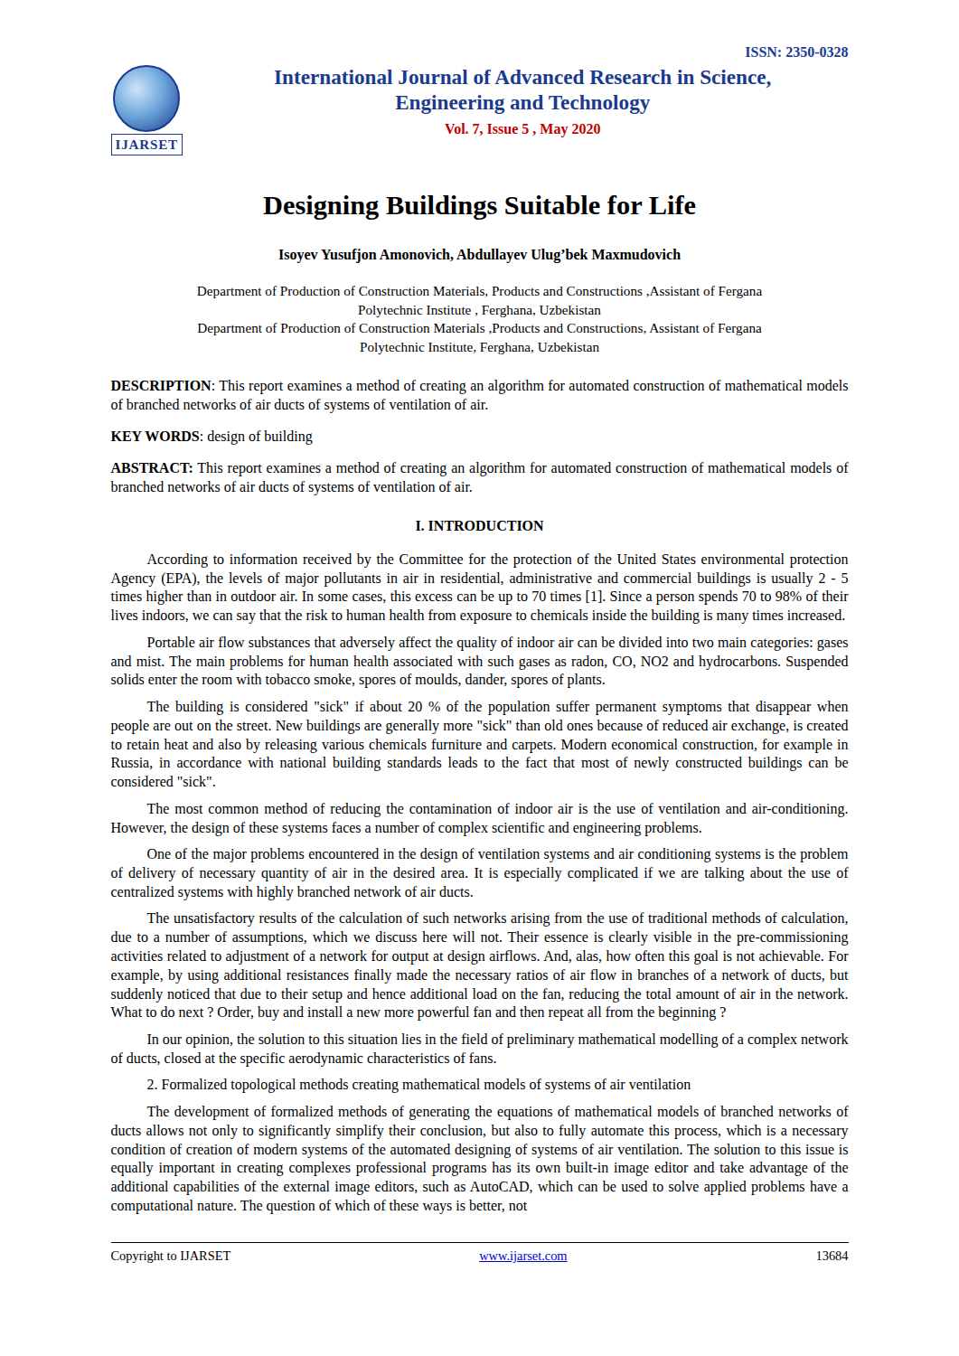ISSN: 2350-0328
IJARSET
International Journal of Advanced Research in Science,
Engineering and Technology
Vol. 7, Issue 5 , May 2020
Designing Buildings Suitable for Life
Isoyev Yusufjon Amonovich, Abdullayev Ulug’bek Maxmudovich
Department of Production of Construction Materials, Products and Constructions ,Assistant of Fergana
Polytechnic Institute , Ferghana, Uzbekistan
Department of Production of Construction Materials ,Products and Constructions, Assistant of Fergana
Polytechnic Institute, Ferghana, Uzbekistan
DESCRIPTION: This report examines a method of creating an algorithm for automated construction of mathematical models of branched networks of air ducts of systems of ventilation of air.
KEY WORDS: design of building
ABSTRACT: This report examines a method of creating an algorithm for automated construction of mathematical models of branched networks of air ducts of systems of ventilation of air.
I. INTRODUCTION
According to information received by the Committee for the protection of the United States environmental protection Agency (EPA), the levels of major pollutants in air in residential, administrative and commercial buildings is usually 2 - 5 times higher than in outdoor air. In some cases, this excess can be up to 70 times [1]. Since a person spends 70 to 98% of their lives indoors, we can say that the risk to human health from exposure to chemicals inside the building is many times increased.
Portable air flow substances that adversely affect the quality of indoor air can be divided into two main categories: gases and mist. The main problems for human health associated with such gases as radon, CO, NO2 and hydrocarbons. Suspended solids enter the room with tobacco smoke, spores of moulds, dander, spores of plants.
The building is considered "sick" if about 20 % of the population suffer permanent symptoms that disappear when people are out on the street. New buildings are generally more "sick" than old ones because of reduced air exchange, is created to retain heat and also by releasing various chemicals furniture and carpets. Modern economical construction, for example in Russia, in accordance with national building standards leads to the fact that most of newly constructed buildings can be considered "sick".
The most common method of reducing the contamination of indoor air is the use of ventilation and air-conditioning. However, the design of these systems faces a number of complex scientific and engineering problems.
One of the major problems encountered in the design of ventilation systems and air conditioning systems is the problem of delivery of necessary quantity of air in the desired area. It is especially complicated if we are talking about the use of centralized systems with highly branched network of air ducts.
The unsatisfactory results of the calculation of such networks arising from the use of traditional methods of calculation, due to a number of assumptions, which we discuss here will not. Their essence is clearly visible in the pre-commissioning activities related to adjustment of a network for output at design airflows. And, alas, how often this goal is not achievable. For example, by using additional resistances finally made the necessary ratios of air flow in branches of a network of ducts, but suddenly noticed that due to their setup and hence additional load on the fan, reducing the total amount of air in the network. What to do next ? Order, buy and install a new more powerful fan and then repeat all from the beginning ?
In our opinion, the solution to this situation lies in the field of preliminary mathematical modelling of a complex network of ducts, closed at the specific aerodynamic characteristics of fans.
2. Formalized topological methods creating mathematical models of systems of air ventilation
The development of formalized methods of generating the equations of mathematical models of branched networks of ducts allows not only to significantly simplify their conclusion, but also to fully automate this process, which is a necessary condition of creation of modern systems of the automated designing of systems of air ventilation. The solution to this issue is equally important in creating complexes professional programs has its own built-in image editor and take advantage of the additional capabilities of the external image editors, such as AutoCAD, which can be used to solve applied problems have a computational nature. The question of which of these ways is better, not
Copyright to IJARSET www.ijarset.com 13684